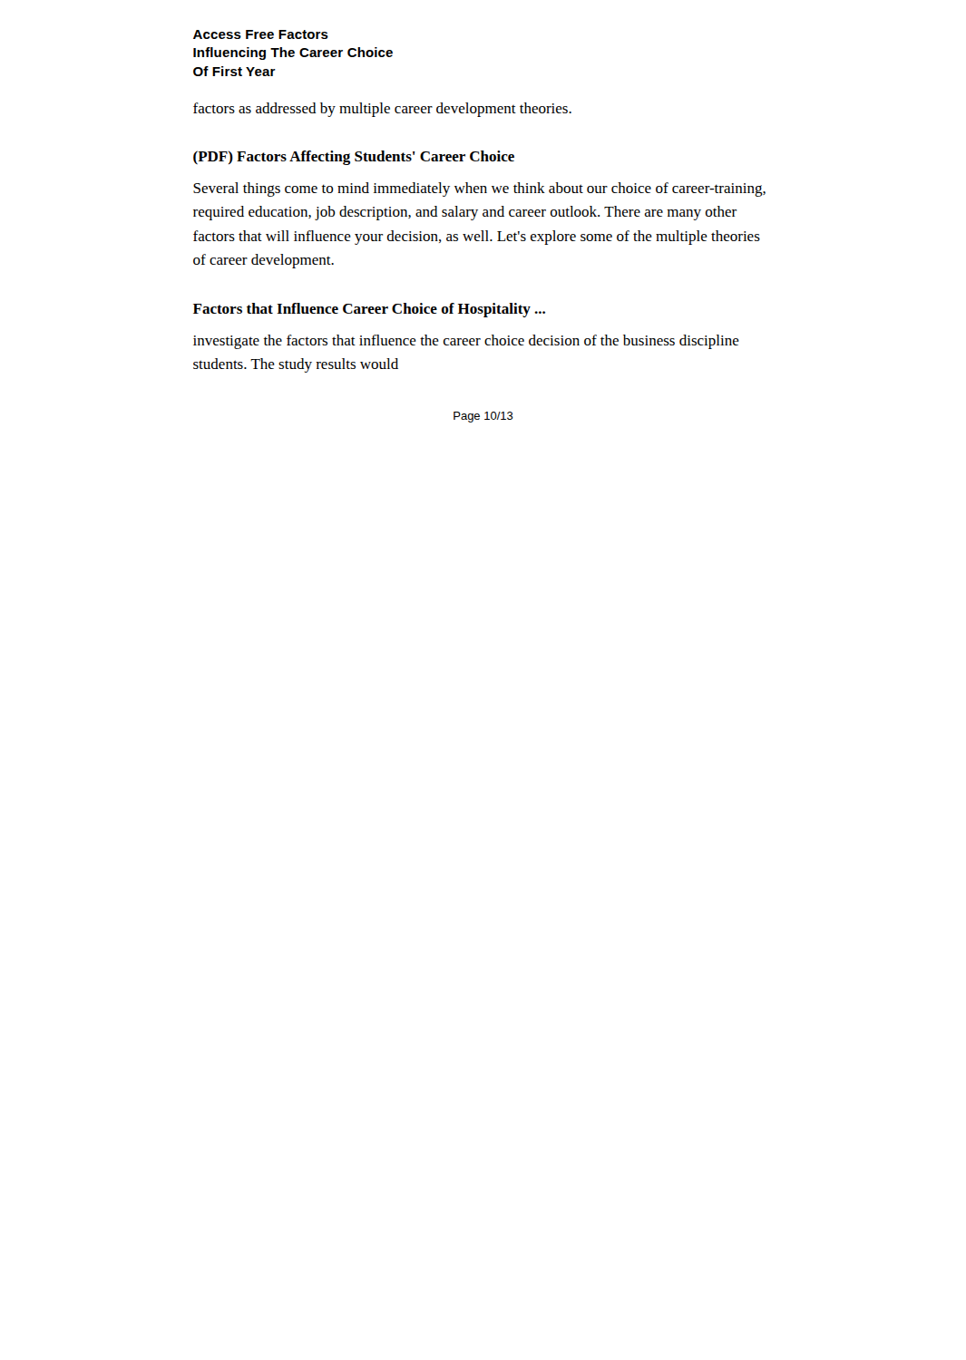Access Free Factors Influencing The Career Choice Of First Year
factors as addressed by multiple career development theories.
(PDF) Factors Affecting Students' Career Choice
Several things come to mind immediately when we think about our choice of career-training, required education, job description, and salary and career outlook. There are many other factors that will influence your decision, as well. Let's explore some of the multiple theories of career development.
Factors that Influence Career Choice of Hospitality ...
investigate the factors that influence the career choice decision of the business discipline students. The study results would
Page 10/13